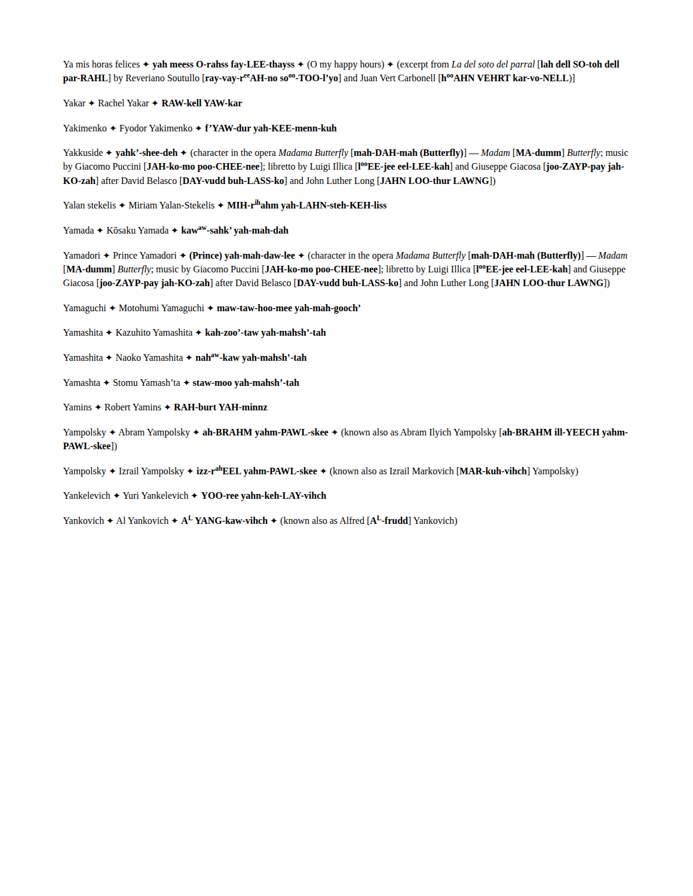Ya mis horas felices ✦ yah meess O-rahss fay-LEE-thayss ✦ (O my happy hours) ✦ (excerpt from La del soto del parral [lah dell SO-toh dell par-RAHL] by Reveriano Soutullo [ray-vay-reeAH-no sooo-TOO-l’yo] and Juan Vert Carbonell [hooAHN VEHRT kar-vo-NELL)]
Yakar ✦ Rachel Yakar ✦ RAW-kell YAW-kar
Yakimenko ✦ Fyodor Yakimenko ✦ f’YAW-dur yah-KEE-menn-kuh
Yakkuside ✦ yahk’-shee-deh ✦ (character in the opera Madama Butterfly [mah-DAH-mah (Butterfly)] — Madam [MA-dumm] Butterfly; music by Giacomo Puccini [JAH-ko-mo poo-CHEE-nee]; libretto by Luigi Illica [looEE-jee eel-LEE-kah] and Giuseppe Giacosa [joo-ZAYP-pay jah-KO-zah] after David Belasco [DAY-vudd buh-LASS-ko] and John Luther Long [JAHN LOO-thur LAWNG])
Yalan stekelis ✦ Miriam Yalan-Stekelis ✦ MIH-rihahm yah-LAHN-steh-KEH-liss
Yamada ✦ Kōsaku Yamada ✦ kawaw-sahk’ yah-mah-dah
Yamadori ✦ Prince Yamadori ✦ (Prince) yah-mah-daw-lee ✦ (character in the opera Madama Butterfly [mah-DAH-mah (Butterfly)] — Madam [MA-dumm] Butterfly; music by Giacomo Puccini [JAH-ko-mo poo-CHEE-nee]; libretto by Luigi Illica [looEE-jee eel-LEE-kah] and Giuseppe Giacosa [joo-ZAYP-pay jah-KO-zah] after David Belasco [DAY-vudd buh-LASS-ko] and John Luther Long [JAHN LOO-thur LAWNG])
Yamaguchi ✦ Motohumi Yamaguchi ✦ maw-taw-hoo-mee yah-mah-gooch’
Yamashita ✦ Kazuhito Yamashita ✦ kah-zoo’-taw yah-mahsh’-tah
Yamashita ✦ Naoko Yamashita ✦ nahaw-kaw yah-mahsh’-tah
Yamashta ✦ Stomu Yamash’ta ✦ staw-moo yah-mahsh’-tah
Yamins ✦ Robert Yamins ✦ RAH-burt YAH-minnz
Yampolsky ✦ Abram Yampolsky ✦ ah-BRAHM yahm-PAWL-skee ✦ (known also as Abram Ilyich Yampolsky [ah-BRAHM ill-YEECH yahm-PAWL-skee])
Yampolsky ✦ Izrail Yampolsky ✦ izz-rahEEL yahm-PAWL-skee ✦ (known also as Izrail Markovich [MAR-kuh-vihch] Yampolsky)
Yankelevich ✦ Yuri Yankelevich ✦ YOO-ree yahn-keh-LAY-vihch
Yankovich ✦ Al Yankovich ✦ AL YANG-kaw-vihch ✦ (known also as Alfred [AL-frudd] Yankovich)